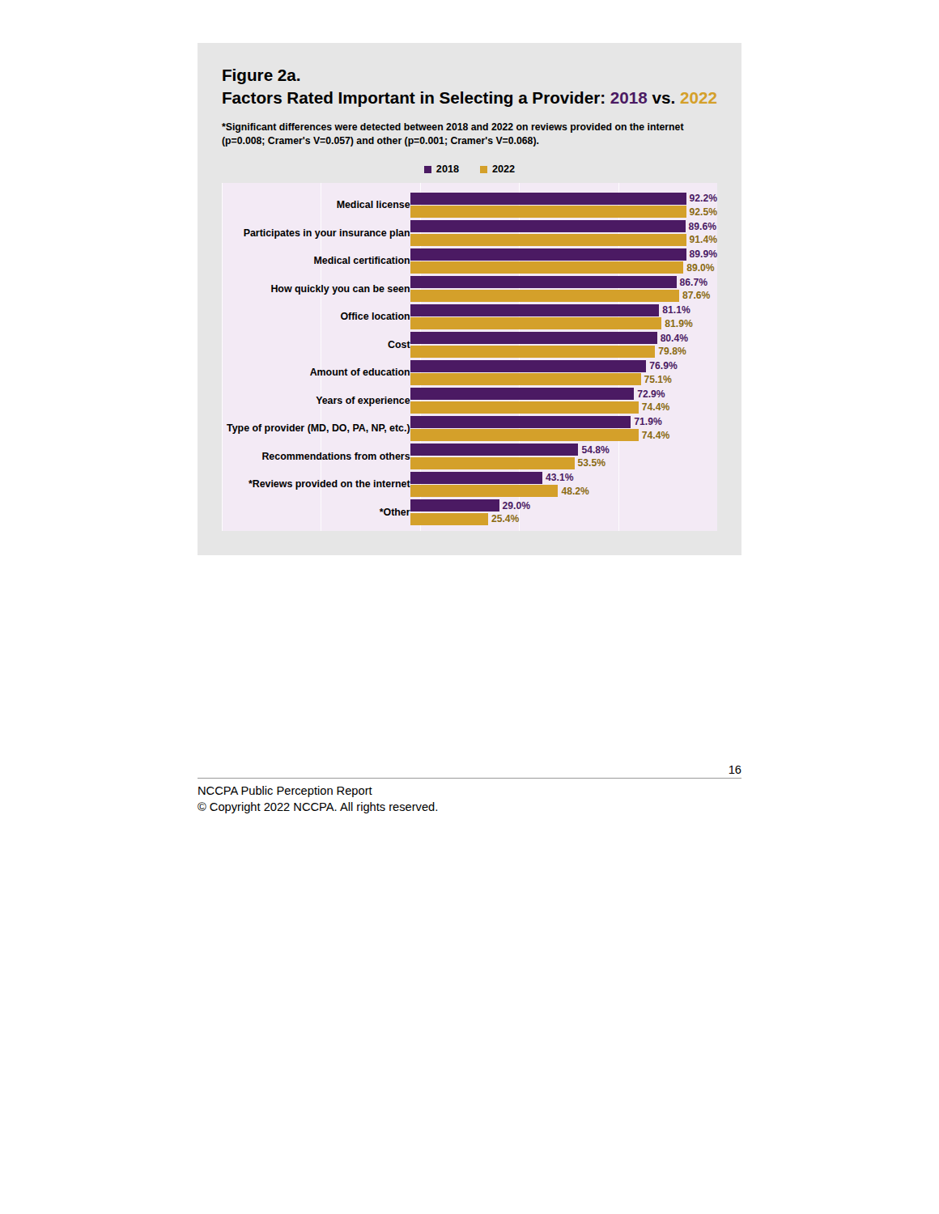Figure 2a.
Factors Rated Important in Selecting a Provider: 2018 vs. 2022
*Significant differences were detected between 2018 and 2022 on reviews provided on the internet (p=0.008; Cramer's V=0.057) and other (p=0.001; Cramer's V=0.068).
2018
2022
| Medical license | 92.2% 92.5% |
| Participates in your insurance plan | 89.6% 91.4% |
| Medical certification | 89.9% 89.0% |
| How quickly you can be seen | 86.7% 87.6% |
| Office location | 81.1% 81.9% |
| Cost | 80.4% 79.8% |
| Amount of education | 76.9% 75.1% |
| Years of experience | 72.9% 74.4% |
| Type of provider (MD, DO, PA, NP, etc.) | 71.9% 74.4% |
| Recommendations from others | 54.8% 53.5% |
| *Reviews provided on the internet | 43.1% 48.2% |
| *Other | 29.0% 25.4% |
16
NCCPA Public Perception Report
© Copyright 2022 NCCPA. All rights reserved.